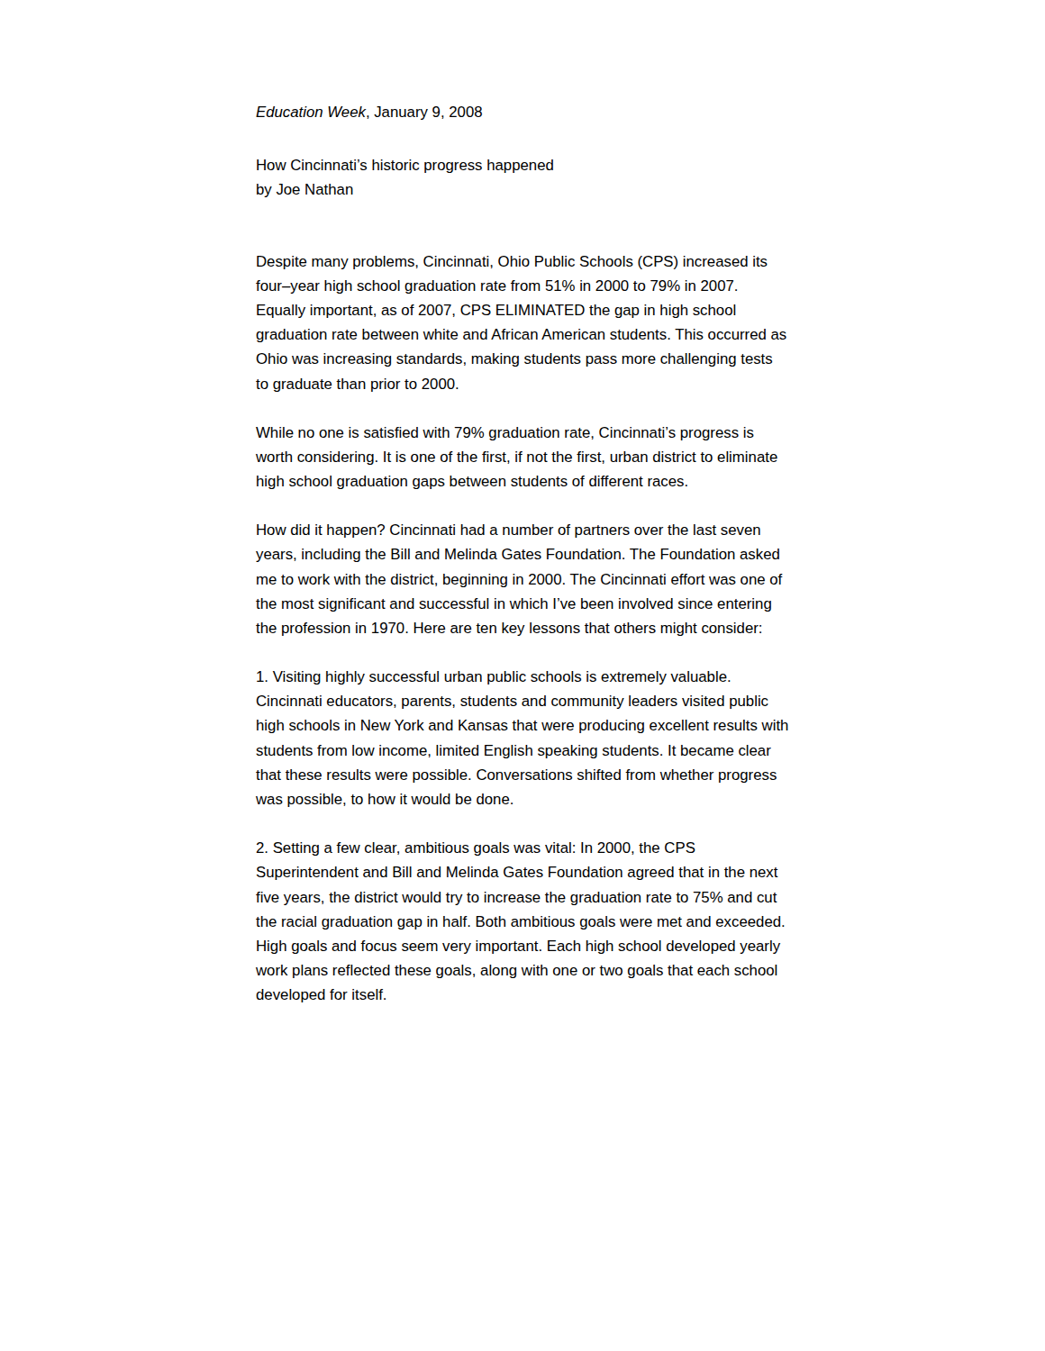Education Week, January 9, 2008
How Cincinnati’s historic progress happened
by Joe Nathan
Despite many problems, Cincinnati, Ohio Public Schools (CPS) increased its four–year high school graduation rate from 51% in 2000 to 79% in 2007. Equally important, as of 2007, CPS ELIMINATED the gap in high school graduation rate between white and African American students. This occurred as Ohio was increasing standards, making students pass more challenging tests to graduate than prior to 2000.
While no one is satisfied with 79% graduation rate, Cincinnati’s progress is worth considering. It is one of the first, if not the first, urban district to eliminate high school graduation gaps between students of different races.
How did it happen? Cincinnati had a number of partners over the last seven years, including the Bill and Melinda Gates Foundation. The Foundation asked me to work with the district, beginning in 2000. The Cincinnati effort was one of the most significant and successful in which I’ve been involved since entering the profession in 1970. Here are ten key lessons that others might consider:
1. Visiting highly successful urban public schools is extremely valuable. Cincinnati educators, parents, students and community leaders visited public high schools in New York and Kansas that were producing excellent results with students from low income, limited English speaking students. It became clear that these results were possible. Conversations shifted from whether progress was possible, to how it would be done.
2. Setting a few clear, ambitious goals was vital: In 2000, the CPS Superintendent and Bill and Melinda Gates Foundation agreed that in the next five years, the district would try to increase the graduation rate to 75% and cut the racial graduation gap in half. Both ambitious goals were met and exceeded. High goals and focus seem very important. Each high school developed yearly work plans reflected these goals, along with one or two goals that each school developed for itself.